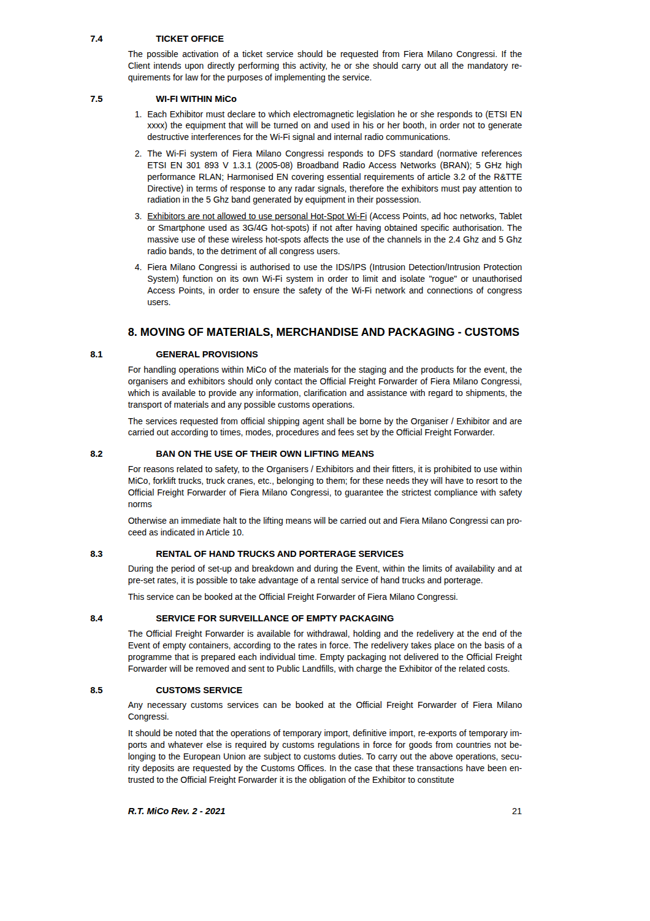7.4 TICKET OFFICE
The possible activation of a ticket service should be requested from Fiera Milano Congressi. If the Client intends upon directly performing this activity, he or she should carry out all the mandatory requirements for law for the purposes of implementing the service.
7.5 WI-FI WITHIN MiCo
Each Exhibitor must declare to which electromagnetic legislation he or she responds to (ETSI EN xxxx) the equipment that will be turned on and used in his or her booth, in order not to generate destructive interferences for the Wi-Fi signal and internal radio communications.
The Wi-Fi system of Fiera Milano Congressi responds to DFS standard (normative references ETSI EN 301 893 V 1.3.1 (2005-08) Broadband Radio Access Networks (BRAN); 5 GHz high performance RLAN; Harmonised EN covering essential requirements of article 3.2 of the R&TTE Directive) in terms of response to any radar signals, therefore the exhibitors must pay attention to radiation in the 5 Ghz band generated by equipment in their possession.
Exhibitors are not allowed to use personal Hot-Spot Wi-Fi (Access Points, ad hoc networks, Tablet or Smartphone used as 3G/4G hot-spots) if not after having obtained specific authorisation. The massive use of these wireless hot-spots affects the use of the channels in the 2.4 Ghz and 5 Ghz radio bands, to the detriment of all congress users.
Fiera Milano Congressi is authorised to use the IDS/IPS (Intrusion Detection/Intrusion Protection System) function on its own Wi-Fi system in order to limit and isolate "rogue" or unauthorised Access Points, in order to ensure the safety of the Wi-Fi network and connections of congress users.
8. MOVING OF MATERIALS, MERCHANDISE AND PACKAGING - CUSTOMS
8.1 GENERAL PROVISIONS
For handling operations within MiCo of the materials for the staging and the products for the event, the organisers and exhibitors should only contact the Official Freight Forwarder of Fiera Milano Congressi, which is available to provide any information, clarification and assistance with regard to shipments, the transport of materials and any possible customs operations.
The services requested from official shipping agent shall be borne by the Organiser / Exhibitor and are carried out according to times, modes, procedures and fees set by the Official Freight Forwarder.
8.2 BAN ON THE USE OF THEIR OWN LIFTING MEANS
For reasons related to safety, to the Organisers / Exhibitors and their fitters, it is prohibited to use within MiCo, forklift trucks, truck cranes, etc., belonging to them; for these needs they will have to resort to the Official Freight Forwarder of Fiera Milano Congressi, to guarantee the strictest compliance with safety norms
Otherwise an immediate halt to the lifting means will be carried out and Fiera Milano Congressi can proceed as indicated in Article 10.
8.3 RENTAL OF HAND TRUCKS AND PORTERAGE SERVICES
During the period of set-up and breakdown and during the Event, within the limits of availability and at pre-set rates, it is possible to take advantage of a rental service of hand trucks and porterage.
This service can be booked at the Official Freight Forwarder of Fiera Milano Congressi.
8.4 SERVICE FOR SURVEILLANCE OF EMPTY PACKAGING
The Official Freight Forwarder is available for withdrawal, holding and the redelivery at the end of the Event of empty containers, according to the rates in force. The redelivery takes place on the basis of a programme that is prepared each individual time. Empty packaging not delivered to the Official Freight Forwarder will be removed and sent to Public Landfills, with charge the Exhibitor of the related costs.
8.5 CUSTOMS SERVICE
Any necessary customs services can be booked at the Official Freight Forwarder of Fiera Milano Congressi.
It should be noted that the operations of temporary import, definitive import, re-exports of temporary imports and whatever else is required by customs regulations in force for goods from countries not belonging to the European Union are subject to customs duties. To carry out the above operations, security deposits are requested by the Customs Offices. In the case that these transactions have been entrusted to the Official Freight Forwarder it is the obligation of the Exhibitor to constitute
R.T. MiCo Rev. 2 - 2021 21